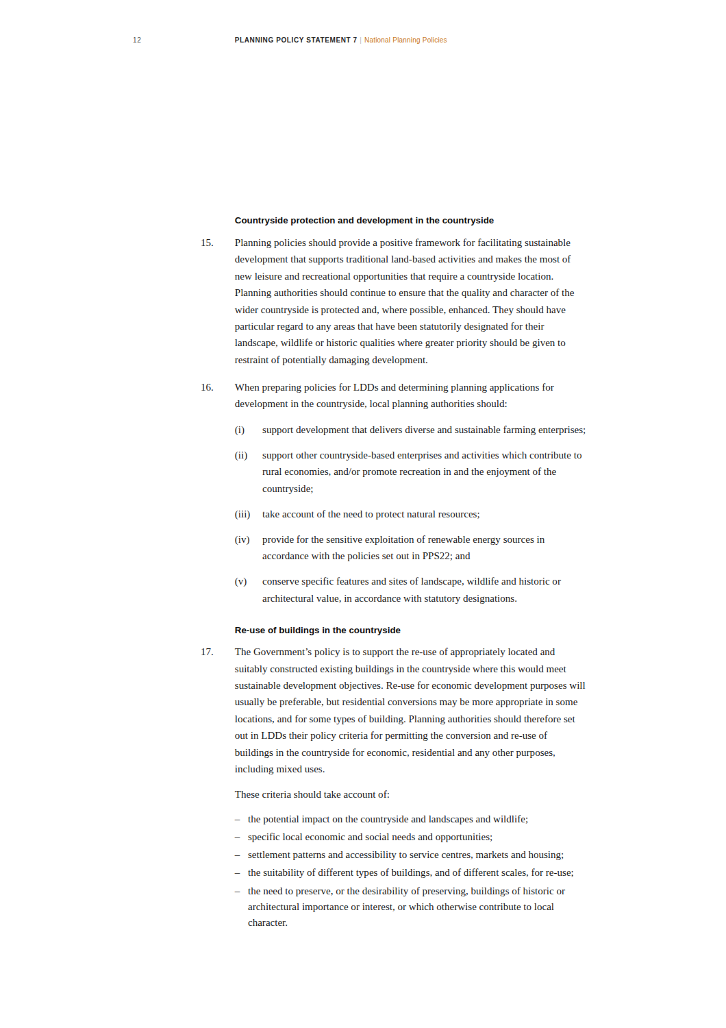12 Planning Policy Statement 7 | National Planning Policies
Countryside protection and development in the countryside
15.
Planning policies should provide a positive framework for facilitating sustainable development that supports traditional land-based activities and makes the most of new leisure and recreational opportunities that require a countryside location. Planning authorities should continue to ensure that the quality and character of the wider countryside is protected and, where possible, enhanced. They should have particular regard to any areas that have been statutorily designated for their landscape, wildlife or historic qualities where greater priority should be given to restraint of potentially damaging development.
16.
When preparing policies for LDDs and determining planning applications for development in the countryside, local planning authorities should:
(i) support development that delivers diverse and sustainable farming enterprises;
(ii) support other countryside-based enterprises and activities which contribute to rural economies, and/or promote recreation in and the enjoyment of the countryside;
(iii) take account of the need to protect natural resources;
(iv) provide for the sensitive exploitation of renewable energy sources in accordance with the policies set out in PPS22; and
(v) conserve specific features and sites of landscape, wildlife and historic or architectural value, in accordance with statutory designations.
Re-use of buildings in the countryside
17.
The Government’s policy is to support the re-use of appropriately located and suitably constructed existing buildings in the countryside where this would meet sustainable development objectives. Re-use for economic development purposes will usually be preferable, but residential conversions may be more appropriate in some locations, and for some types of building. Planning authorities should therefore set out in LDDs their policy criteria for permitting the conversion and re-use of buildings in the countryside for economic, residential and any other purposes, including mixed uses.
These criteria should take account of:
–the potential impact on the countryside and landscapes and wildlife;
–specific local economic and social needs and opportunities;
–settlement patterns and accessibility to service centres, markets and housing;
–the suitability of different types of buildings, and of different scales, for re-use;
–the need to preserve, or the desirability of preserving, buildings of historic or architectural importance or interest, or which otherwise contribute to local character.